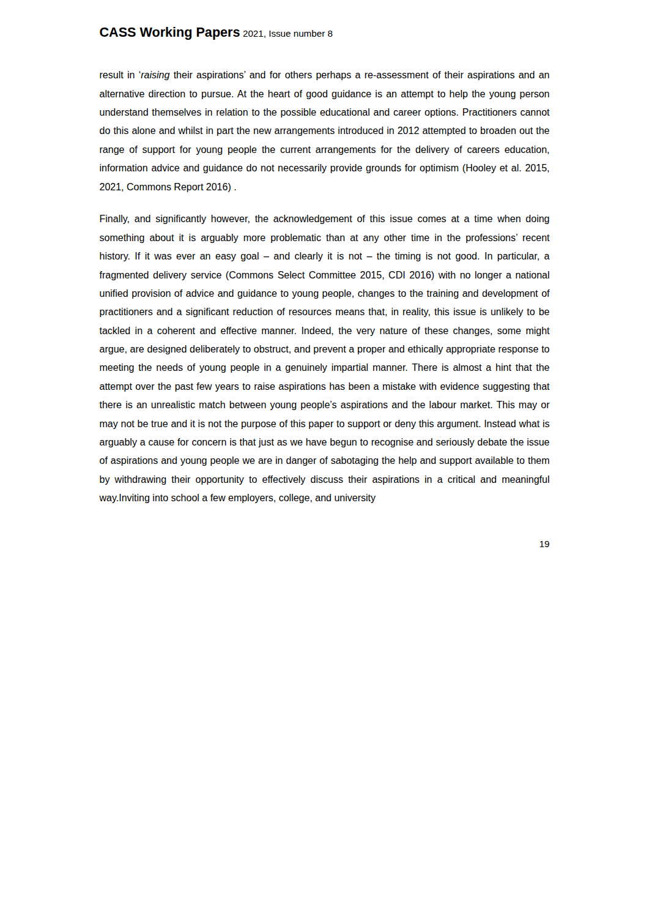CASS Working Papers
2021, Issue number 8
result in ‘raising their aspirations’ and for others perhaps a re-assessment of their aspirations and an alternative direction to pursue. At the heart of good guidance is an attempt to help the young person understand themselves in relation to the possible educational and career options. Practitioners cannot do this alone and whilst in part the new arrangements introduced in 2012 attempted to broaden out the range of support for young people the current arrangements for the delivery of careers education, information advice and guidance do not necessarily provide grounds for optimism (Hooley et al. 2015, 2021, Commons Report 2016) .
Finally, and significantly however, the acknowledgement of this issue comes at a time when doing something about it is arguably more problematic than at any other time in the professions’ recent history. If it was ever an easy goal – and clearly it is not – the timing is not good. In particular, a fragmented delivery service (Commons Select Committee 2015, CDI 2016) with no longer a national unified provision of advice and guidance to young people, changes to the training and development of practitioners and a significant reduction of resources means that, in reality, this issue is unlikely to be tackled in a coherent and effective manner. Indeed, the very nature of these changes, some might argue, are designed deliberately to obstruct, and prevent a proper and ethically appropriate response to meeting the needs of young people in a genuinely impartial manner. There is almost a hint that the attempt over the past few years to raise aspirations has been a mistake with evidence suggesting that there is an unrealistic match between young people’s aspirations and the labour market. This may or may not be true and it is not the purpose of this paper to support or deny this argument. Instead what is arguably a cause for concern is that just as we have begun to recognise and seriously debate the issue of aspirations and young people we are in danger of sabotaging the help and support available to them by withdrawing their opportunity to effectively discuss their aspirations in a critical and meaningful way.Inviting into school a few employers, college, and university
19